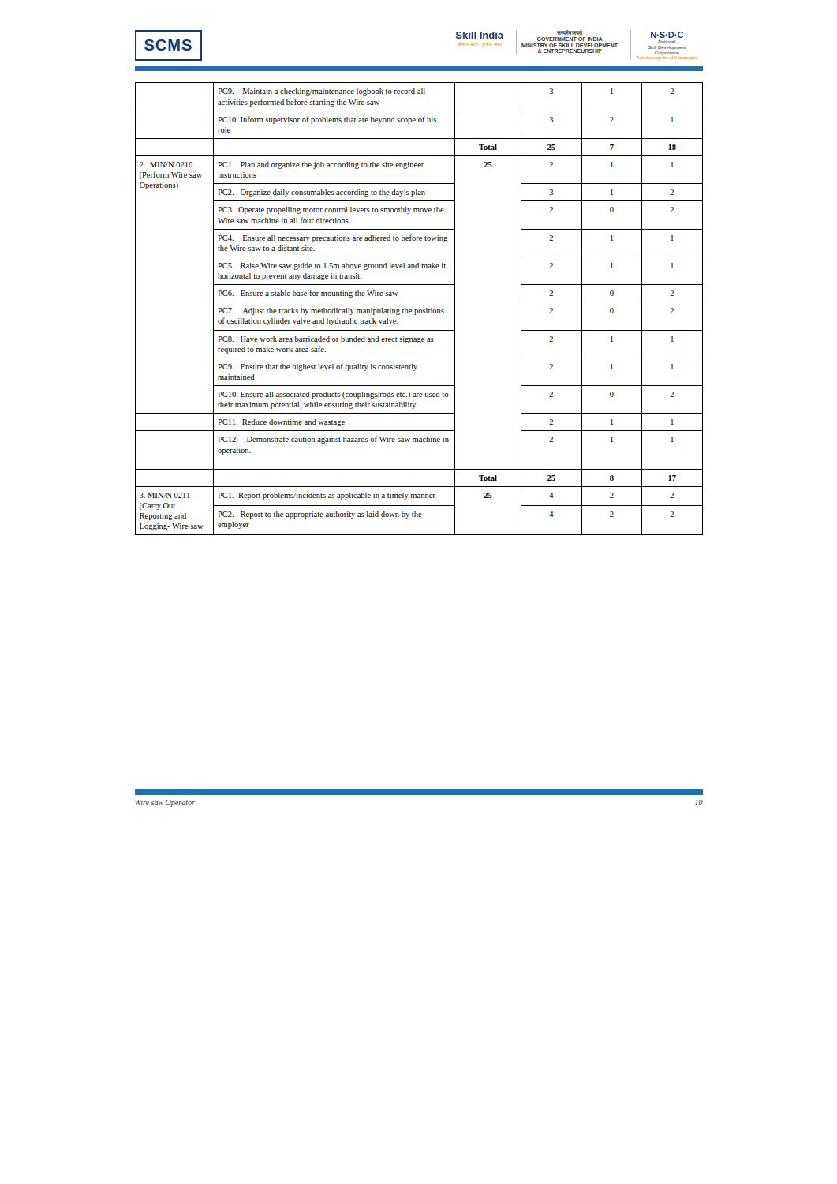SCMS
Skill India
कौशल भारत - कुशल भारत
सत्यमेव जयते
GOVERNMENT OF INDIA
MINISTRY OF SKILL DEVELOPMENT
& ENTREPRENEURSHIP
N·S·D·C
National
Skill Development
Corporation
Transforming the skill landscape
| | PC9. Maintain a checking/maintenance logbook to record all activities performed before starting the Wire saw | | 3 | 1 | 2 |
| | PC10. Inform supervisor of problems that are beyond scope of his role | | 3 | 2 | 1 |
| | | Total | 25 | 7 | 18 |
| 2. MIN/N 0210 (Perform Wire saw Operations) | PC1. Plan and organize the job according to the site engineer instructions | 25 | 2 | 1 | 1 |
| PC2. Organize daily consumables according to the day’s plan | 3 | 1 | 2 |
| PC3. Operate propelling motor control levers to smoothly move the Wire saw machine in all four directions. | 2 | 0 | 2 |
| PC4. Ensure all necessary precautions are adhered to before towing the Wire saw to a distant site. | 2 | 1 | 1 |
| PC5. Raise Wire saw guide to 1.5m above ground level and make it horizontal to prevent any damage in transit. | 2 | 1 | 1 |
| PC6. Ensure a stable base for mounting the Wire saw | 2 | 0 | 2 |
| PC7. Adjust the tracks by methodically manipulating the positions of oscillation cylinder valve and hydraulic track valve. | 2 | 0 | 2 |
| PC8. Have work area barricaded or bunded and erect signage as required to make work area safe. | 2 | 1 | 1 |
| PC9. Ensure that the highest level of quality is consistently maintained | 2 | 1 | 1 |
| PC10. Ensure all associated products (couplings/rods etc.) are used to their maximum potential, while ensuring their sustainability | 2 | 0 | 2 |
| | PC11. Reduce downtime and wastage | 2 | 1 | 1 |
| | PC12. Demonstrate caution against hazards of Wire saw machine in operation. | 2 | 1 | 1 |
| | | Total | 25 | 8 | 17 |
| 3. MIN/N 0211 (Carry Out Reporting and Logging- Wire saw | PC1. Report problems/incidents as applicable in a timely manner | 25 | 4 | 2 | 2 |
| PC2. Report to the appropriate authority as laid down by the employer | 4 | 2 | 2 |
Wire saw Operator 10